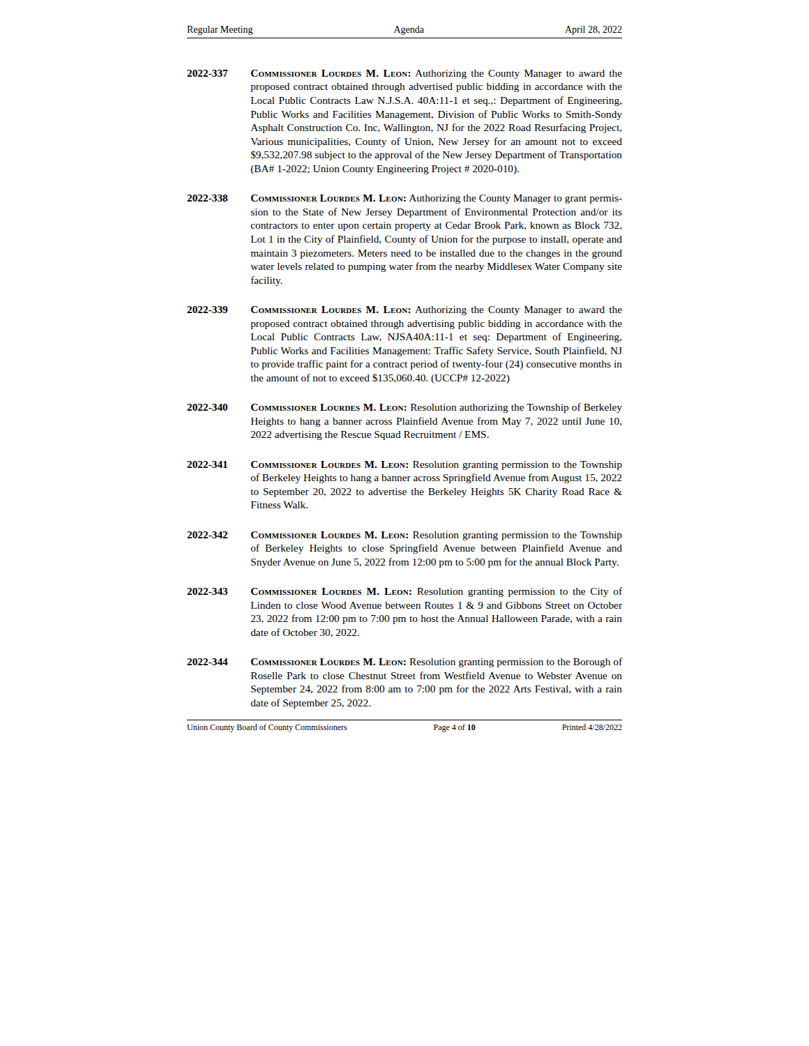Regular Meeting
Agenda
April 28, 2022
2022-337
Commissioner Lourdes M. Leon: Authorizing the County Manager to award the proposed contract obtained through advertised public bidding in accordance with the Local Public Contracts Law N.J.S.A. 40A:11-1 et seq.,: Department of Engineering, Public Works and Facilities Management, Division of Public Works to Smith-Sondy Asphalt Construction Co. Inc, Wallington, NJ for the 2022 Road Resurfacing Project, Various municipalities, County of Union, New Jersey for an amount not to exceed $9,532,207.98 subject to the approval of the New Jersey Department of Transportation (BA# 1-2022; Union County Engineering Project # 2020-010).
2022-338
Commissioner Lourdes M. Leon: Authorizing the County Manager to grant permission to the State of New Jersey Department of Environmental Protection and/or its contractors to enter upon certain property at Cedar Brook Park, known as Block 732, Lot 1 in the City of Plainfield, County of Union for the purpose to install, operate and maintain 3 piezometers. Meters need to be installed due to the changes in the ground water levels related to pumping water from the nearby Middlesex Water Company site facility.
2022-339
Commissioner Lourdes M. Leon: Authorizing the County Manager to award the proposed contract obtained through advertising public bidding in accordance with the Local Public Contracts Law, NJSA40A:11-1 et seq: Department of Engineering, Public Works and Facilities Management: Traffic Safety Service, South Plainfield, NJ to provide traffic paint for a contract period of twenty-four (24) consecutive months in the amount of not to exceed $135,060.40. (UCCP# 12-2022)
2022-340
Commissioner Lourdes M. Leon: Resolution authorizing the Township of Berkeley Heights to hang a banner across Plainfield Avenue from May 7, 2022 until June 10, 2022 advertising the Rescue Squad Recruitment / EMS.
2022-341
Commissioner Lourdes M. Leon: Resolution granting permission to the Township of Berkeley Heights to hang a banner across Springfield Avenue from August 15, 2022 to September 20, 2022 to advertise the Berkeley Heights 5K Charity Road Race & Fitness Walk.
2022-342
Commissioner Lourdes M. Leon: Resolution granting permission to the Township of Berkeley Heights to close Springfield Avenue between Plainfield Avenue and Snyder Avenue on June 5, 2022 from 12:00 pm to 5:00 pm for the annual Block Party.
2022-343
Commissioner Lourdes M. Leon: Resolution granting permission to the City of Linden to close Wood Avenue between Routes 1 & 9 and Gibbons Street on October 23, 2022 from 12:00 pm to 7:00 pm to host the Annual Halloween Parade, with a rain date of October 30, 2022.
2022-344
Commissioner Lourdes M. Leon: Resolution granting permission to the Borough of Roselle Park to close Chestnut Street from Westfield Avenue to Webster Avenue on September 24, 2022 from 8:00 am to 7:00 pm for the 2022 Arts Festival, with a rain date of September 25, 2022.
Union County Board of County Commissioners
Page 4 of 10
Printed 4/28/2022